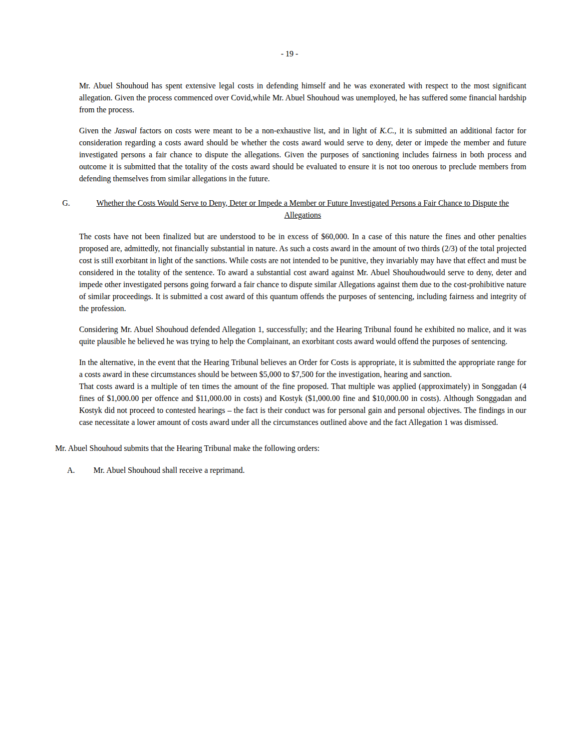- 19 -
Mr. Abuel Shouhoud has spent extensive legal costs in defending himself and he was exonerated with respect to the most significant allegation. Given the process commenced over Covid,while Mr. Abuel Shouhoud was unemployed, he has suffered some financial hardship from the process.
Given the Jaswal factors on costs were meant to be a non-exhaustive list, and in light of K.C., it is submitted an additional factor for consideration regarding a costs award should be whether the costs award would serve to deny, deter or impede the member and future investigated persons a fair chance to dispute the allegations. Given the purposes of sanctioning includes fairness in both process and outcome it is submitted that the totality of the costs award should be evaluated to ensure it is not too onerous to preclude members from defending themselves from similar allegations in the future.
G.
Whether the Costs Would Serve to Deny, Deter or Impede a Member or Future Investigated Persons a Fair Chance to Dispute the Allegations
The costs have not been finalized but are understood to be in excess of $60,000. In a case of this nature the fines and other penalties proposed are, admittedly, not financially substantial in nature. As such a costs award in the amount of two thirds (2/3) of the total projected cost is still exorbitant in light of the sanctions. While costs are not intended to be punitive, they invariably may have that effect and must be considered in the totality of the sentence. To award a substantial cost award against Mr. Abuel Shouhoudwould serve to deny, deter and impede other investigated persons going forward a fair chance to dispute similar Allegations against them due to the cost-prohibitive nature of similar proceedings. It is submitted a cost award of this quantum offends the purposes of sentencing, including fairness and integrity of the profession.
Considering Mr. Abuel Shouhoud defended Allegation 1, successfully; and the Hearing Tribunal found he exhibited no malice, and it was quite plausible he believed he was trying to help the Complainant, an exorbitant costs award would offend the purposes of sentencing.
In the alternative, in the event that the Hearing Tribunal believes an Order for Costs is appropriate, it is submitted the appropriate range for a costs award in these circumstances should be between $5,000 to $7,500 for the investigation, hearing and sanction.
That costs award is a multiple of ten times the amount of the fine proposed. That multiple was applied (approximately) in Songgadan (4 fines of $1,000.00 per offence and $11,000.00 in costs) and Kostyk ($1,000.00 fine and $10,000.00 in costs). Although Songgadan and Kostyk did not proceed to contested hearings – the fact is their conduct was for personal gain and personal objectives. The findings in our case necessitate a lower amount of costs award under all the circumstances outlined above and the fact Allegation 1 was dismissed.
Mr. Abuel Shouhoud submits that the Hearing Tribunal make the following orders:
A.
Mr. Abuel Shouhoud shall receive a reprimand.